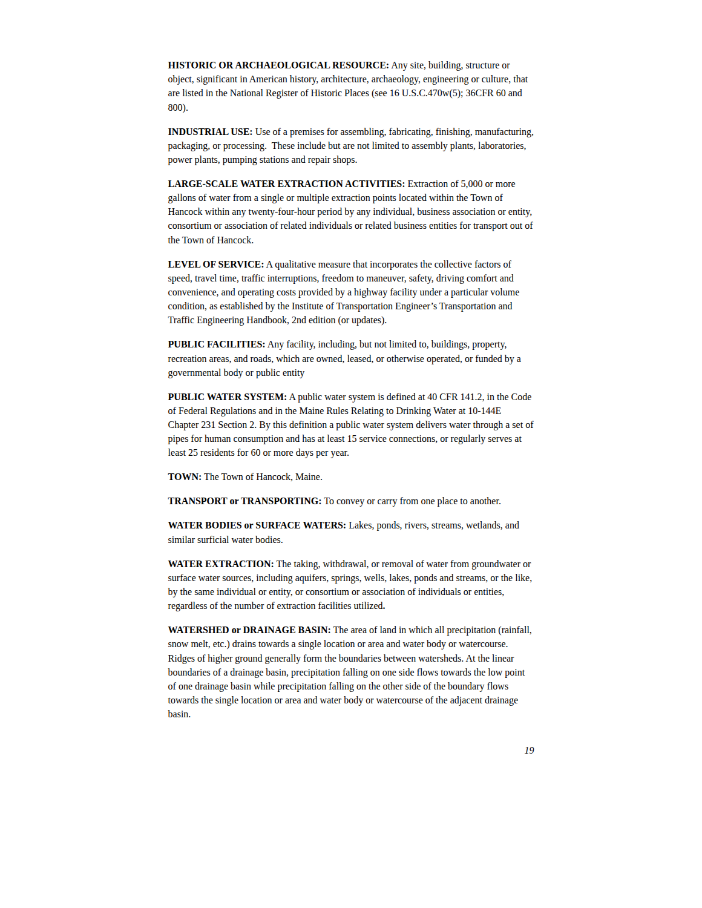HISTORIC OR ARCHAEOLOGICAL RESOURCE: Any site, building, structure or object, significant in American history, architecture, archaeology, engineering or culture, that are listed in the National Register of Historic Places (see 16 U.S.C.470w(5); 36CFR 60 and 800).
INDUSTRIAL USE: Use of a premises for assembling, fabricating, finishing, manufacturing, packaging, or processing. These include but are not limited to assembly plants, laboratories, power plants, pumping stations and repair shops.
LARGE-SCALE WATER EXTRACTION ACTIVITIES: Extraction of 5,000 or more gallons of water from a single or multiple extraction points located within the Town of Hancock within any twenty-four-hour period by any individual, business association or entity, consortium or association of related individuals or related business entities for transport out of the Town of Hancock.
LEVEL OF SERVICE: A qualitative measure that incorporates the collective factors of speed, travel time, traffic interruptions, freedom to maneuver, safety, driving comfort and convenience, and operating costs provided by a highway facility under a particular volume condition, as established by the Institute of Transportation Engineer’s Transportation and Traffic Engineering Handbook, 2nd edition (or updates).
PUBLIC FACILITIES: Any facility, including, but not limited to, buildings, property, recreation areas, and roads, which are owned, leased, or otherwise operated, or funded by a governmental body or public entity
PUBLIC WATER SYSTEM: A public water system is defined at 40 CFR 141.2, in the Code of Federal Regulations and in the Maine Rules Relating to Drinking Water at 10-144E Chapter 231 Section 2. By this definition a public water system delivers water through a set of pipes for human consumption and has at least 15 service connections, or regularly serves at least 25 residents for 60 or more days per year.
TOWN: The Town of Hancock, Maine.
TRANSPORT or TRANSPORTING: To convey or carry from one place to another.
WATER BODIES or SURFACE WATERS: Lakes, ponds, rivers, streams, wetlands, and similar surficial water bodies.
WATER EXTRACTION: The taking, withdrawal, or removal of water from groundwater or surface water sources, including aquifers, springs, wells, lakes, ponds and streams, or the like, by the same individual or entity, or consortium or association of individuals or entities, regardless of the number of extraction facilities utilized.
WATERSHED or DRAINAGE BASIN: The area of land in which all precipitation (rainfall, snow melt, etc.) drains towards a single location or area and water body or watercourse. Ridges of higher ground generally form the boundaries between watersheds. At the linear boundaries of a drainage basin, precipitation falling on one side flows towards the low point of one drainage basin while precipitation falling on the other side of the boundary flows towards the single location or area and water body or watercourse of the adjacent drainage basin.
19